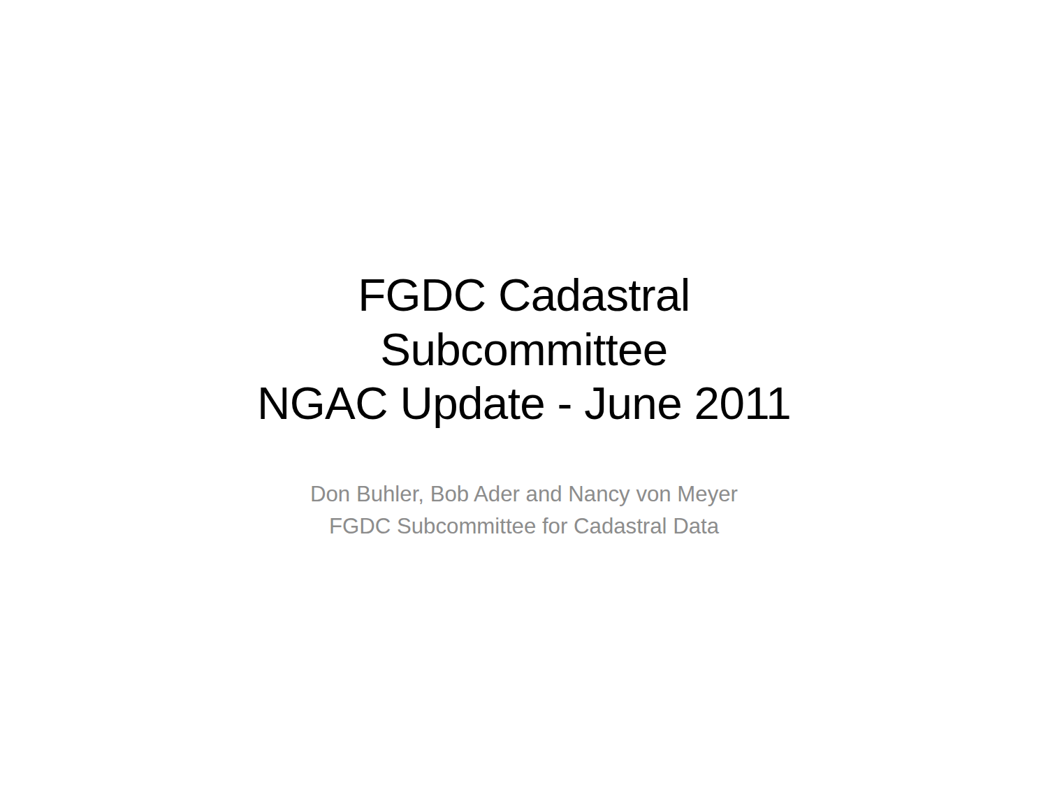FGDC Cadastral Subcommittee
NGAC Update - June 2011
Don Buhler, Bob Ader and Nancy von Meyer
FGDC Subcommittee for Cadastral Data